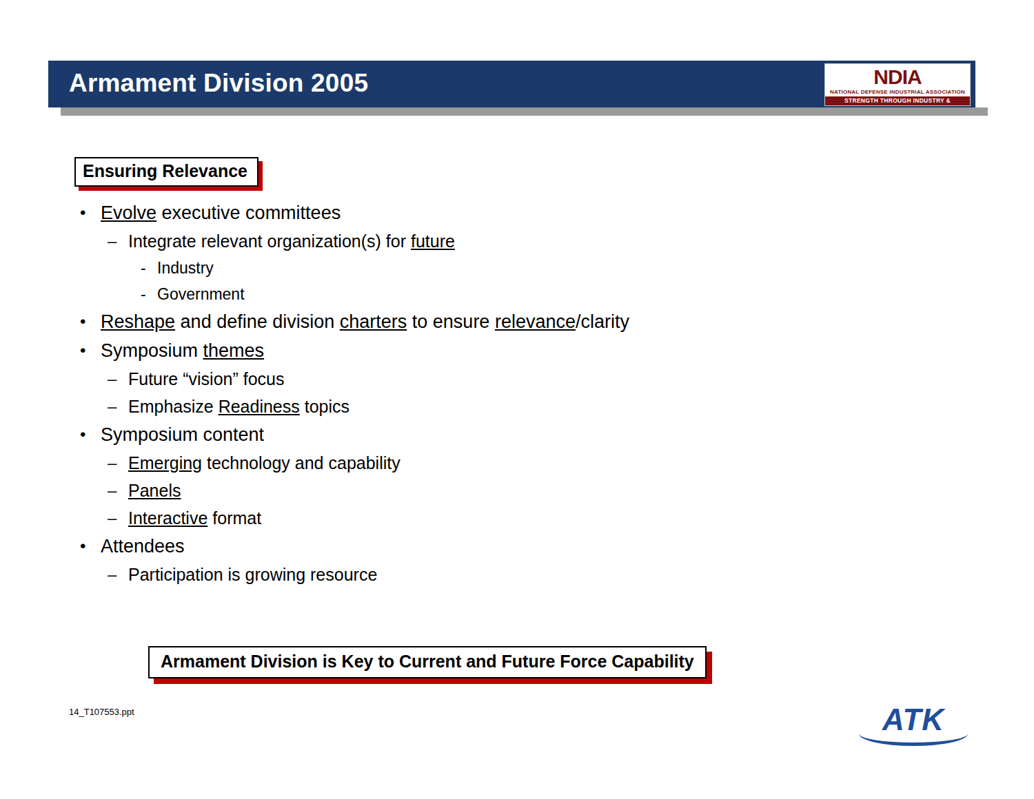Armament Division 2005
NDIA
NATIONAL DEFENSE INDUSTRIAL ASSOCIATION
STRENGTH THROUGH INDUSTRY & TECHNOLOGY
Ensuring Relevance
Evolve executive committees
Integrate relevant organization(s) for future
Industry
Government
Reshape and define division charters to ensure relevance/clarity
Symposium themes
Future “vision” focus
Emphasize Readiness topics
Symposium content
Emerging technology and capability
Panels
Interactive format
Attendees
Participation is growing resource
Armament Division is Key to Current and Future Force Capability
14_T107553.ppt
ATK